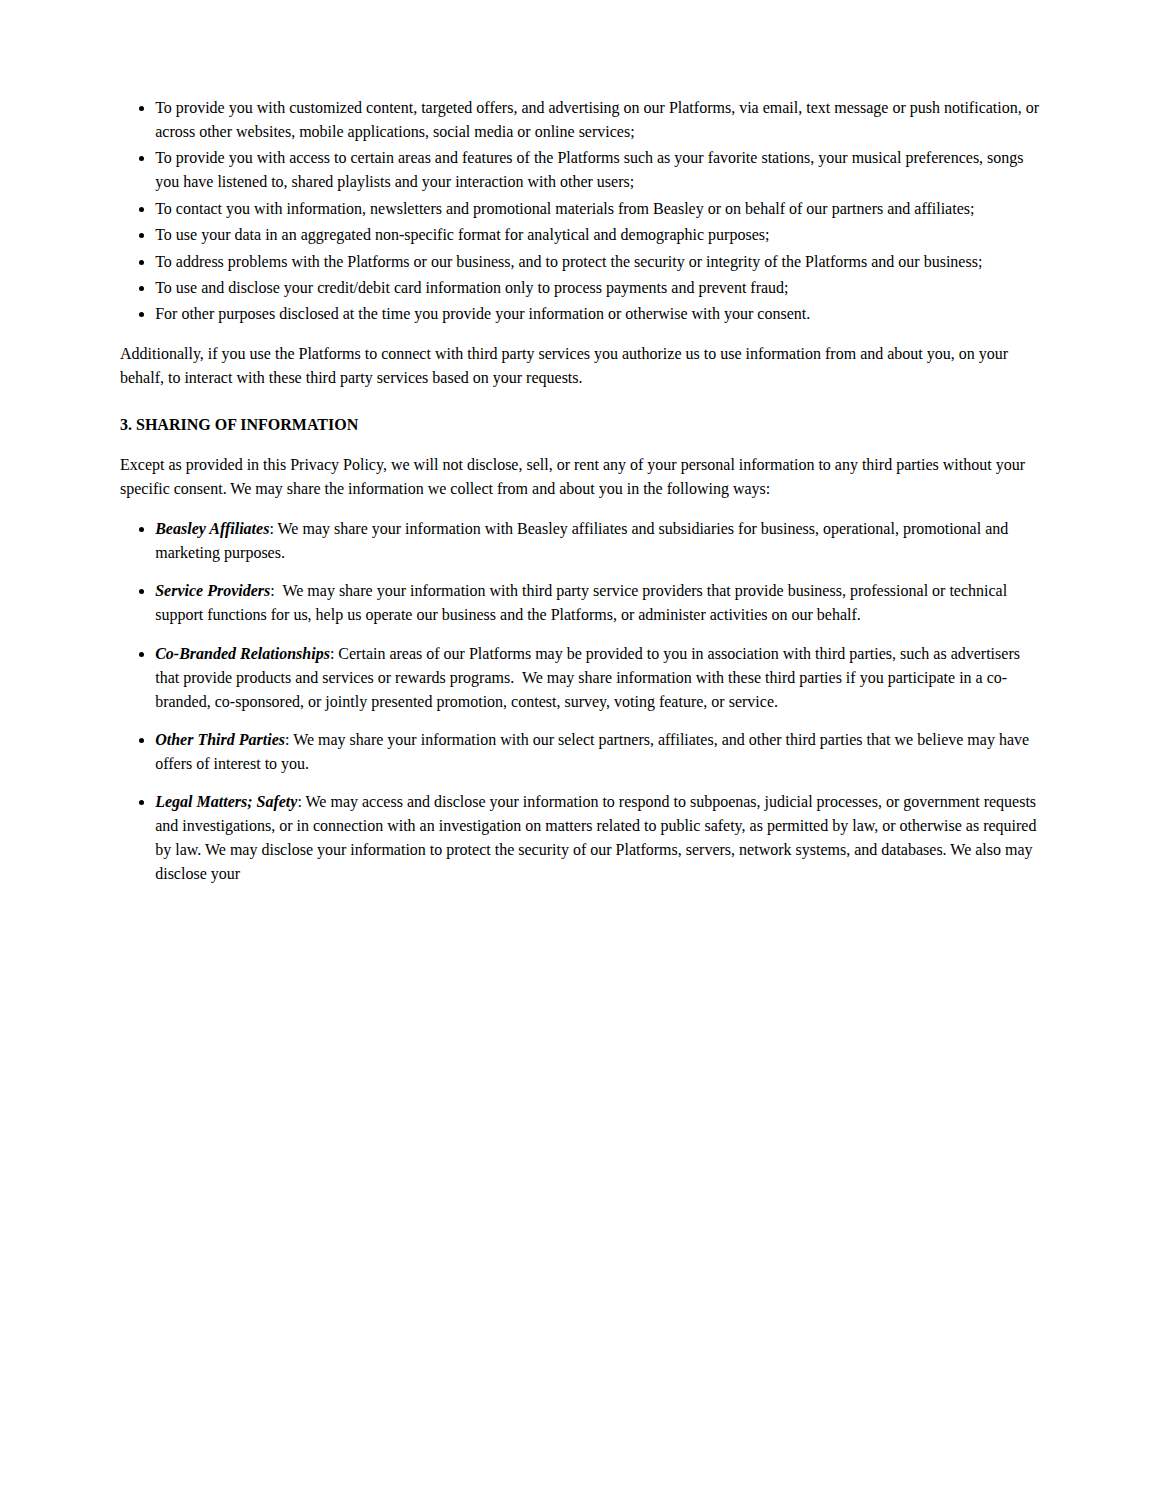To provide you with customized content, targeted offers, and advertising on our Platforms, via email, text message or push notification, or across other websites, mobile applications, social media or online services;
To provide you with access to certain areas and features of the Platforms such as your favorite stations, your musical preferences, songs you have listened to, shared playlists and your interaction with other users;
To contact you with information, newsletters and promotional materials from Beasley or on behalf of our partners and affiliates;
To use your data in an aggregated non-specific format for analytical and demographic purposes;
To address problems with the Platforms or our business, and to protect the security or integrity of the Platforms and our business;
To use and disclose your credit/debit card information only to process payments and prevent fraud;
For other purposes disclosed at the time you provide your information or otherwise with your consent.
Additionally, if you use the Platforms to connect with third party services you authorize us to use information from and about you, on your behalf, to interact with these third party services based on your requests.
3. SHARING OF INFORMATION
Except as provided in this Privacy Policy, we will not disclose, sell, or rent any of your personal information to any third parties without your specific consent. We may share the information we collect from and about you in the following ways:
Beasley Affiliates: We may share your information with Beasley affiliates and subsidiaries for business, operational, promotional and marketing purposes.
Service Providers: We may share your information with third party service providers that provide business, professional or technical support functions for us, help us operate our business and the Platforms, or administer activities on our behalf.
Co-Branded Relationships: Certain areas of our Platforms may be provided to you in association with third parties, such as advertisers that provide products and services or rewards programs. We may share information with these third parties if you participate in a co-branded, co-sponsored, or jointly presented promotion, contest, survey, voting feature, or service.
Other Third Parties: We may share your information with our select partners, affiliates, and other third parties that we believe may have offers of interest to you.
Legal Matters; Safety: We may access and disclose your information to respond to subpoenas, judicial processes, or government requests and investigations, or in connection with an investigation on matters related to public safety, as permitted by law, or otherwise as required by law. We may disclose your information to protect the security of our Platforms, servers, network systems, and databases. We also may disclose your